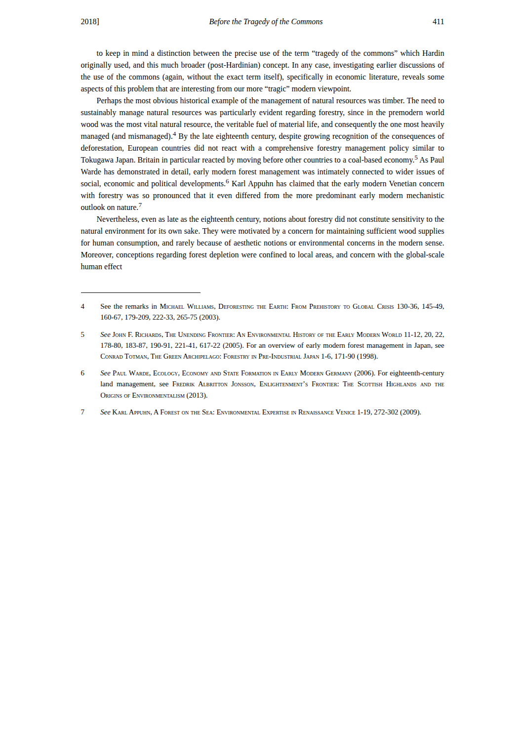2018] Before the Tragedy of the Commons 411
to keep in mind a distinction between the precise use of the term “tragedy of the commons” which Hardin originally used, and this much broader (post-Hardinian) concept. In any case, investigating earlier discussions of the use of the commons (again, without the exact term itself), specifically in economic literature, reveals some aspects of this problem that are interesting from our more “tragic” modern viewpoint.
Perhaps the most obvious historical example of the management of natural resources was timber. The need to sustainably manage natural resources was particularly evident regarding forestry, since in the premodern world wood was the most vital natural resource, the veritable fuel of material life, and consequently the one most heavily managed (and mismanaged).4 By the late eighteenth century, despite growing recognition of the consequences of deforestation, European countries did not react with a comprehensive forestry management policy similar to Tokugawa Japan. Britain in particular reacted by moving before other countries to a coal-based economy.5 As Paul Warde has demonstrated in detail, early modern forest management was intimately connected to wider issues of social, economic and political developments.6 Karl Appuhn has claimed that the early modern Venetian concern with forestry was so pronounced that it even differed from the more predominant early modern mechanistic outlook on nature.7
Nevertheless, even as late as the eighteenth century, notions about forestry did not constitute sensitivity to the natural environment for its own sake. They were motivated by a concern for maintaining sufficient wood supplies for human consumption, and rarely because of aesthetic notions or environmental concerns in the modern sense. Moreover, conceptions regarding forest depletion were confined to local areas, and concern with the global-scale human effect
4 See the remarks in Michael Williams, Deforesting the Earth: From Prehistory to Global Crisis 130-36, 145-49, 160-67, 179-209, 222-33, 265-75 (2003).
5 See John F. Richards, The Unending Frontier: An Environmental History of the Early Modern World 11-12, 20, 22, 178-80, 183-87, 190-91, 221-41, 617-22 (2005). For an overview of early modern forest management in Japan, see Conrad Totman, The Green Archipelago: Forestry in Pre-Industrial Japan 1-6, 171-90 (1998).
6 See Paul Warde, Ecology, Economy and State Formation in Early Modern Germany (2006). For eighteenth-century land management, see Fredrik Albritton Jonsson, Enlightenment’s Frontier: The Scottish Highlands and the Origins of Environmentalism (2013).
7 See Karl Appuhn, A Forest on the Sea: Environmental Expertise in Renaissance Venice 1-19, 272-302 (2009).